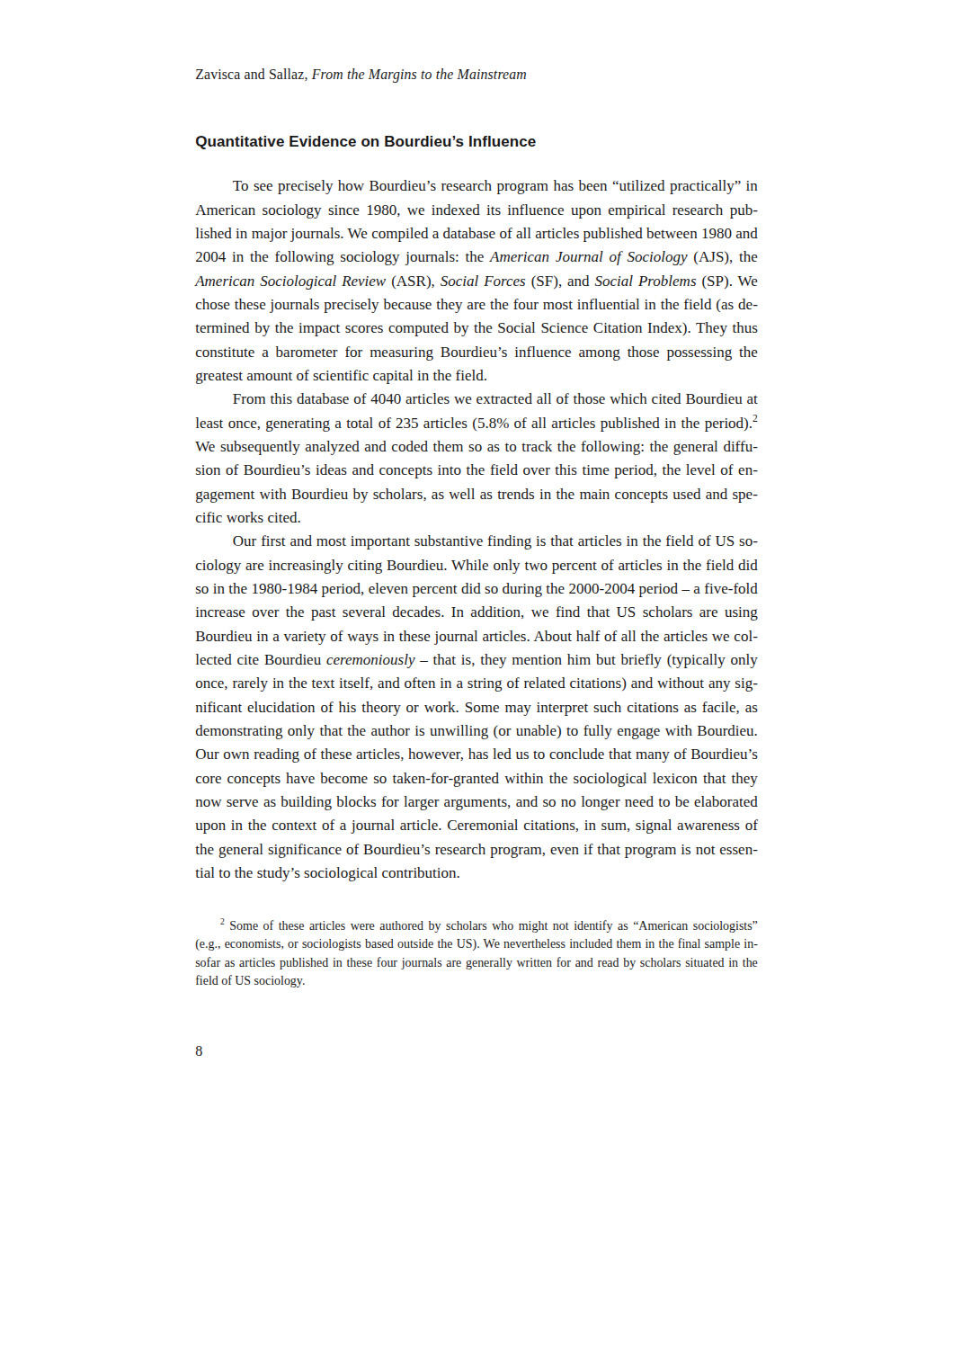Zavisca and Sallaz, From the Margins to the Mainstream
Quantitative Evidence on Bourdieu’s Influence
To see precisely how Bourdieu’s research program has been “utilized practically” in American sociology since 1980, we indexed its influence upon empirical research published in major journals. We compiled a database of all articles published between 1980 and 2004 in the following sociology journals: the American Journal of Sociology (AJS), the American Sociological Review (ASR), Social Forces (SF), and Social Problems (SP). We chose these journals precisely because they are the four most influential in the field (as determined by the impact scores computed by the Social Science Citation Index). They thus constitute a barometer for measuring Bourdieu’s influence among those possessing the greatest amount of scientific capital in the field.
From this database of 4040 articles we extracted all of those which cited Bourdieu at least once, generating a total of 235 articles (5.8% of all articles published in the period).2 We subsequently analyzed and coded them so as to track the following: the general diffusion of Bourdieu’s ideas and concepts into the field over this time period, the level of engagement with Bourdieu by scholars, as well as trends in the main concepts used and specific works cited.
Our first and most important substantive finding is that articles in the field of US sociology are increasingly citing Bourdieu. While only two percent of articles in the field did so in the 1980-1984 period, eleven percent did so during the 2000-2004 period – a five-fold increase over the past several decades. In addition, we find that US scholars are using Bourdieu in a variety of ways in these journal articles. About half of all the articles we collected cite Bourdieu ceremoniously – that is, they mention him but briefly (typically only once, rarely in the text itself, and often in a string of related citations) and without any significant elucidation of his theory or work. Some may interpret such citations as facile, as demonstrating only that the author is unwilling (or unable) to fully engage with Bourdieu. Our own reading of these articles, however, has led us to conclude that many of Bourdieu’s core concepts have become so taken-for-granted within the sociological lexicon that they now serve as building blocks for larger arguments, and so no longer need to be elaborated upon in the context of a journal article. Ceremonial citations, in sum, signal awareness of the general significance of Bourdieu’s research program, even if that program is not essential to the study’s sociological contribution.
2 Some of these articles were authored by scholars who might not identify as “American sociologists” (e.g., economists, or sociologists based outside the US). We nevertheless included them in the final sample insofar as articles published in these four journals are generally written for and read by scholars situated in the field of US sociology.
8